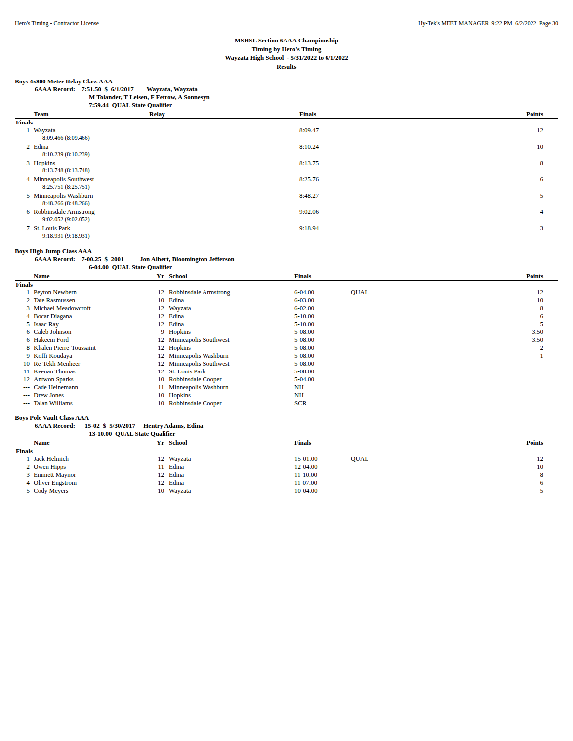Hero's Timing - Contractor License
Hy-Tek's MEET MANAGER 9:22 PM 6/2/2022 Page 30
MSHSL Section 6AAA Championship Timing by Hero's Timing Wayzata High School - 5/31/2022 to 6/1/2022 Results
Boys 4x800 Meter Relay Class AAA
6AAA Record: 7:51.50 $ 6/1/2017 Wayzata, Wayzata
M Tolander, T Leisen, F Fetrow, A Sonnesyn
7:59.44 QUAL State Qualifier
| | Team | Relay | Finals | Points |
| --- | --- | --- | --- | --- |
| Finals |
| 1 | Wayzata | | 8:09.47 | 12 |
| | 8:09.466 (8:09.466) |
| 2 | Edina | | 8:10.24 | 10 |
| | 8:10.239 (8:10.239) |
| 3 | Hopkins | | 8:13.75 | 8 |
| | 8:13.748 (8:13.748) |
| 4 | Minneapolis Southwest | | 8:25.76 | 6 |
| | 8:25.751 (8:25.751) |
| 5 | Minneapolis Washburn | | 8:48.27 | 5 |
| | 8:48.266 (8:48.266) |
| 6 | Robbinsdale Armstrong | | 9:02.06 | 4 |
| | 9:02.052 (9:02.052) |
| 7 | St. Louis Park | | 9:18.94 | 3 |
| | 9:18.931 (9:18.931) |
Boys High Jump Class AAA
6AAA Record: 7-00.25 $ 2001 Jon Albert, Bloomington Jefferson
6-04.00 QUAL State Qualifier
| | Name | Yr | School | Finals | | Points |
| --- | --- | --- | --- | --- | --- | --- |
| Finals |
| 1 | Peyton Newbern | 12 | Robbinsdale Armstrong | 6-04.00 | QUAL | 12 |
| 2 | Tate Rasmussen | 10 | Edina | 6-03.00 | | 10 |
| 3 | Michael Meadowcroft | 12 | Wayzata | 6-02.00 | | 8 |
| 4 | Bocar Diagana | 12 | Edina | 5-10.00 | | 6 |
| 5 | Isaac Ray | 12 | Edina | 5-10.00 | | 5 |
| 6 | Caleb Johnson | 9 | Hopkins | 5-08.00 | | 3.50 |
| 6 | Hakeem Ford | 12 | Minneapolis Southwest | 5-08.00 | | 3.50 |
| 8 | Khalen Pierre-Toussaint | 12 | Hopkins | 5-08.00 | | 2 |
| 9 | Koffi Koudaya | 12 | Minneapolis Washburn | 5-08.00 | | 1 |
| 10 | Re-Tekh Menheer | 12 | Minneapolis Southwest | 5-08.00 | | |
| 11 | Keenan Thomas | 12 | St. Louis Park | 5-08.00 | | |
| 12 | Antwon Sparks | 10 | Robbinsdale Cooper | 5-04.00 | | |
| --- | Cade Heinemann | 11 | Minneapolis Washburn | NH | | |
| --- | Drew Jones | 10 | Hopkins | NH | | |
| --- | Talan Williams | 10 | Robbinsdale Cooper | SCR | | |
Boys Pole Vault Class AAA
6AAA Record: 15-02 $ 5/30/2017 Hentry Adams, Edina
13-10.00 QUAL State Qualifier
| | Name | Yr | School | Finals | | Points |
| --- | --- | --- | --- | --- | --- | --- |
| Finals |
| 1 | Jack Helmich | 12 | Wayzata | 15-01.00 | QUAL | 12 |
| 2 | Owen Hipps | 11 | Edina | 12-04.00 | | 10 |
| 3 | Emmett Maynor | 12 | Edina | 11-10.00 | | 8 |
| 4 | Oliver Engstrom | 12 | Edina | 11-07.00 | | 6 |
| 5 | Cody Meyers | 10 | Wayzata | 10-04.00 | | 5 |